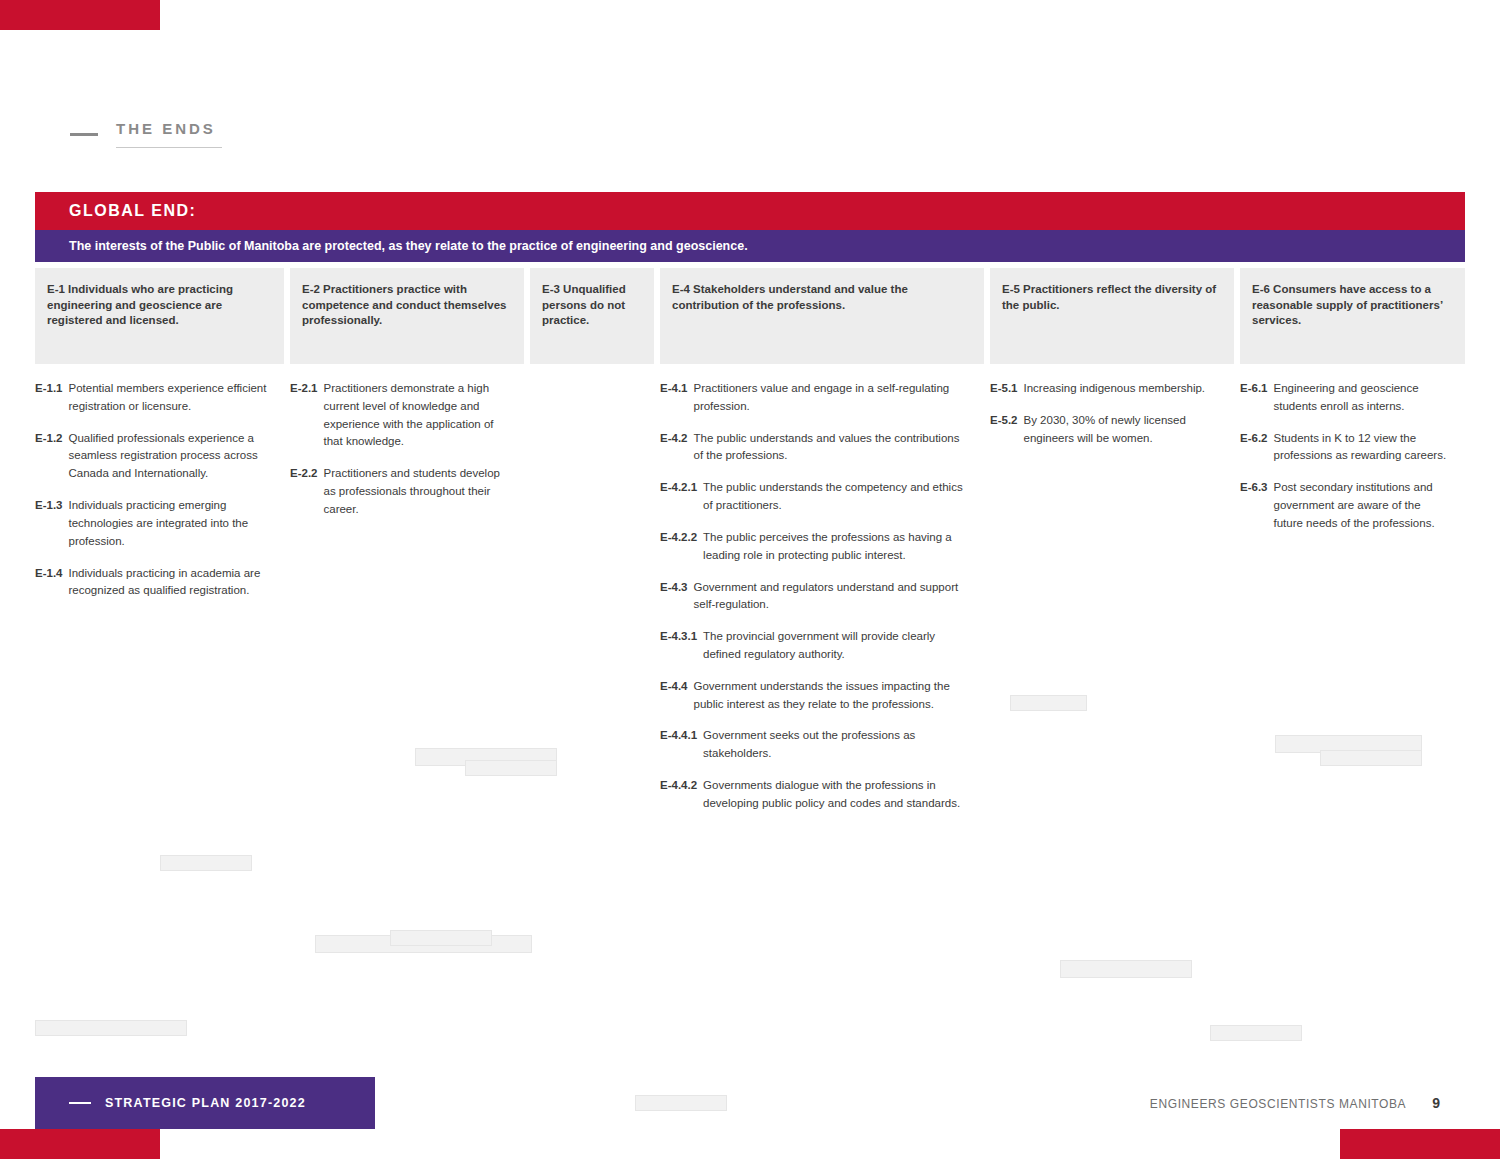THE ENDS
GLOBAL END:
The interests of the Public of Manitoba are protected, as they relate to the practice of engineering and geoscience.
E-1 Individuals who are practicing engineering and geoscience are registered and licensed.
E-2 Practitioners practice with competence and conduct themselves professionally.
E-3 Unqualified persons do not practice.
E-4 Stakeholders understand and value the contribution of the professions.
E-5 Practitioners reflect the diversity of the public.
E-6 Consumers have access to a reasonable supply of practitioners’ services.
E-1.1 Potential members experience efficient registration or licensure.
E-1.2 Qualified professionals experience a seamless registration process across Canada and Internationally.
E-1.3 Individuals practicing emerging technologies are integrated into the profession.
E-1.4 Individuals practicing in academia are recognized as qualified registration.
E-2.1 Practitioners demonstrate a high current level of knowledge and experience with the application of that knowledge.
E-2.2 Practitioners and students develop as professionals throughout their career.
E-4.1 Practitioners value and engage in a self-regulating profession.
E-4.2 The public understands and values the contributions of the professions.
E-4.2.1 The public understands the competency and ethics of practitioners.
E-4.2.2 The public perceives the professions as having a leading role in protecting public interest.
E-4.3 Government and regulators understand and support self-regulation.
E-4.3.1 The provincial government will provide clearly defined regulatory authority.
E-4.4 Government understands the issues impacting the public interest as they relate to the professions.
E-4.4.1 Government seeks out the professions as stakeholders.
E-4.4.2 Governments dialogue with the professions in developing public policy and codes and standards.
E-5.1 Increasing indigenous membership.
E-5.2 By 2030, 30% of newly licensed engineers will be women.
E-6.1 Engineering and geoscience students enroll as interns.
E-6.2 Students in K to 12 view the professions as rewarding careers.
E-6.3 Post secondary institutions and government are aware of the future needs of the professions.
STRATEGIC PLAN 2017-2022
ENGINEERS GEOSCIENTISTS MANITOBA 9